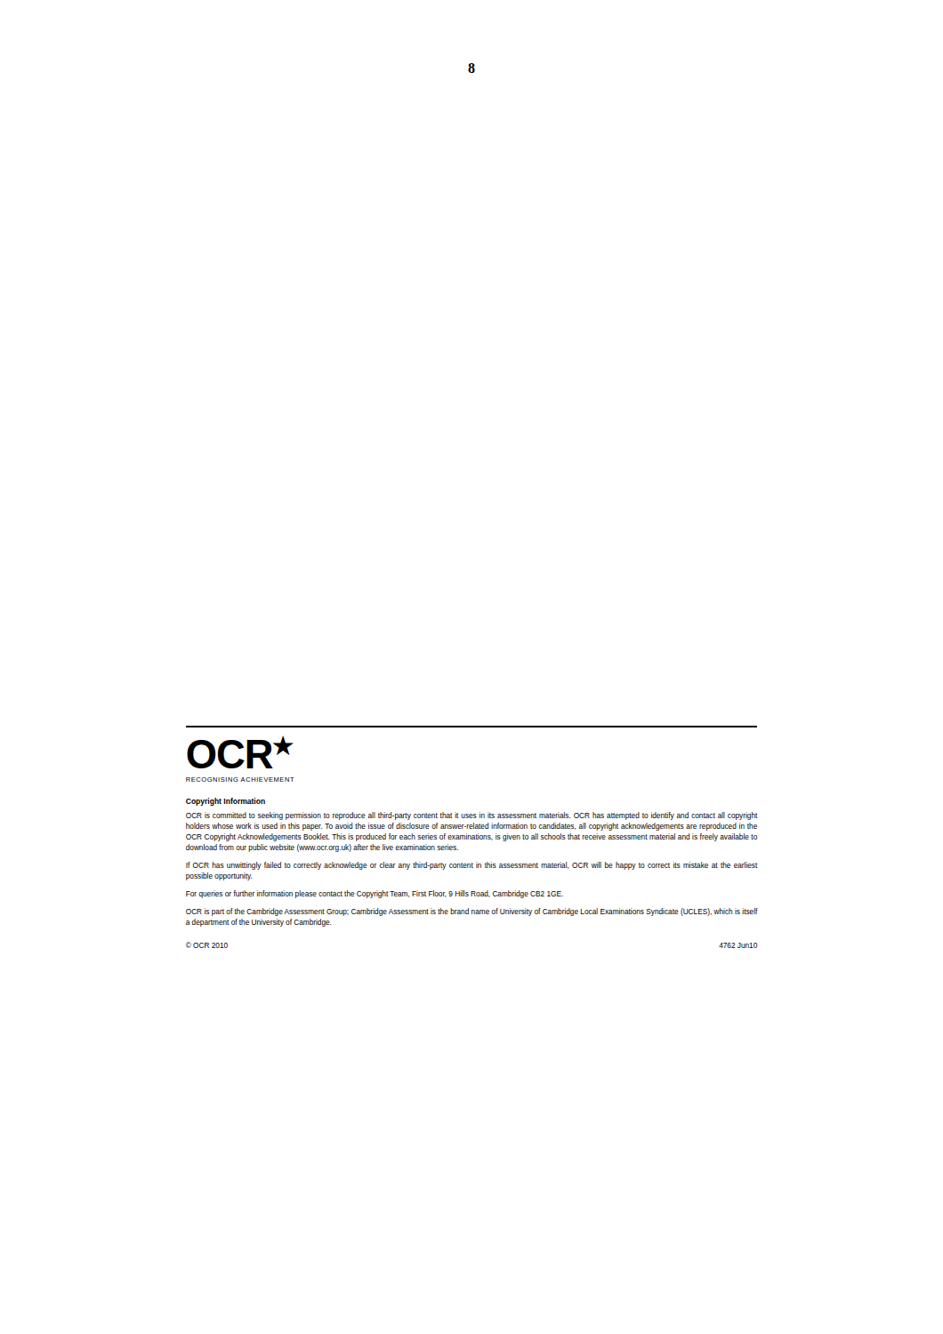8
OCR★
RECOGNISING ACHIEVEMENT
Copyright Information
OCR is committed to seeking permission to reproduce all third-party content that it uses in its assessment materials. OCR has attempted to identify and contact all copyright holders whose work is used in this paper. To avoid the issue of disclosure of answer-related information to candidates, all copyright acknowledgements are reproduced in the OCR Copyright Acknowledgements Booklet. This is produced for each series of examinations, is given to all schools that receive assessment material and is freely available to download from our public website (www.ocr.org.uk) after the live examination series.
If OCR has unwittingly failed to correctly acknowledge or clear any third-party content in this assessment material, OCR will be happy to correct its mistake at the earliest possible opportunity.
For queries or further information please contact the Copyright Team, First Floor, 9 Hills Road, Cambridge CB2 1GE.
OCR is part of the Cambridge Assessment Group; Cambridge Assessment is the brand name of University of Cambridge Local Examinations Syndicate (UCLES), which is itself a department of the University of Cambridge.
© OCR 2010 4762 Jun10